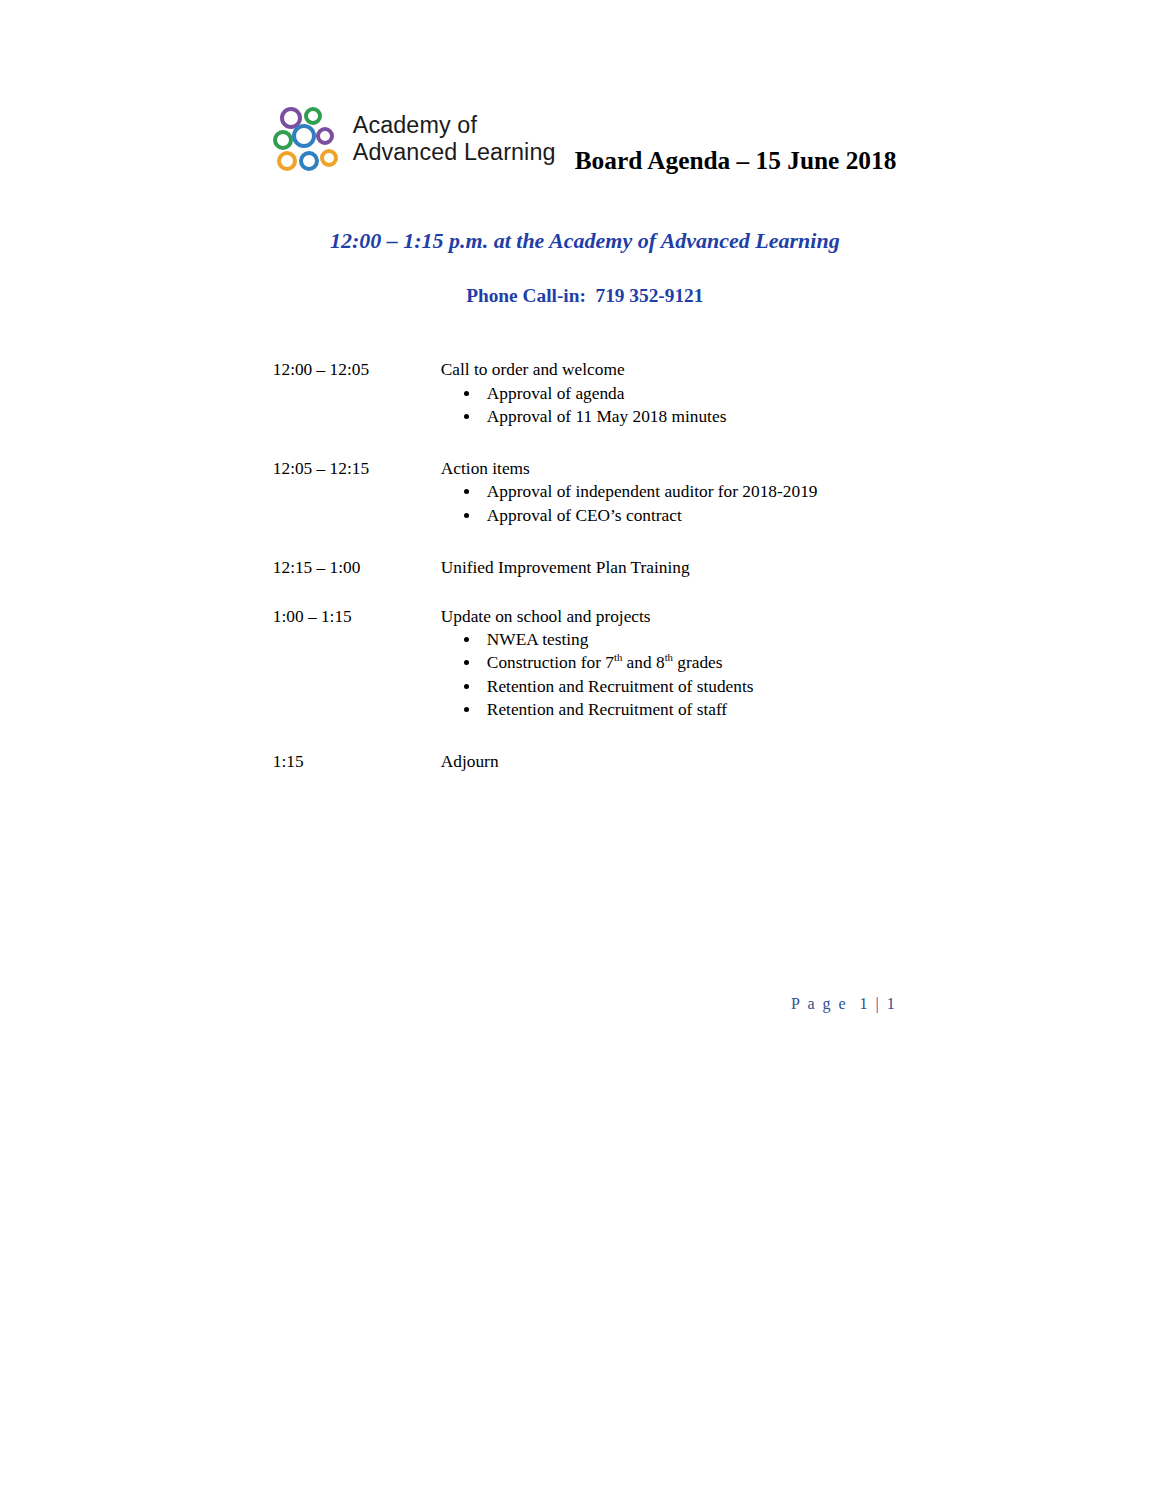Academy of Advanced Learning
Board Agenda – 15 June 2018
12:00 – 1:15 p.m. at the Academy of Advanced Learning
Phone Call-in: 719 352-9121
| 12:00 – 12:05 | Call to order and welcome Approval of agenda Approval of 11 May 2018 minutes |
| 12:05 – 12:15 | Action items Approval of independent auditor for 2018-2019 Approval of CEO’s contract |
| 12:15 – 1:00 | Unified Improvement Plan Training |
| 1:00 – 1:15 | Update on school and projects NWEA testing Construction for 7 th and 8 th grades Retention and Recruitment of students Retention and Recruitment of staff |
| 1:15 | Adjourn |
P a g e 1 | 1